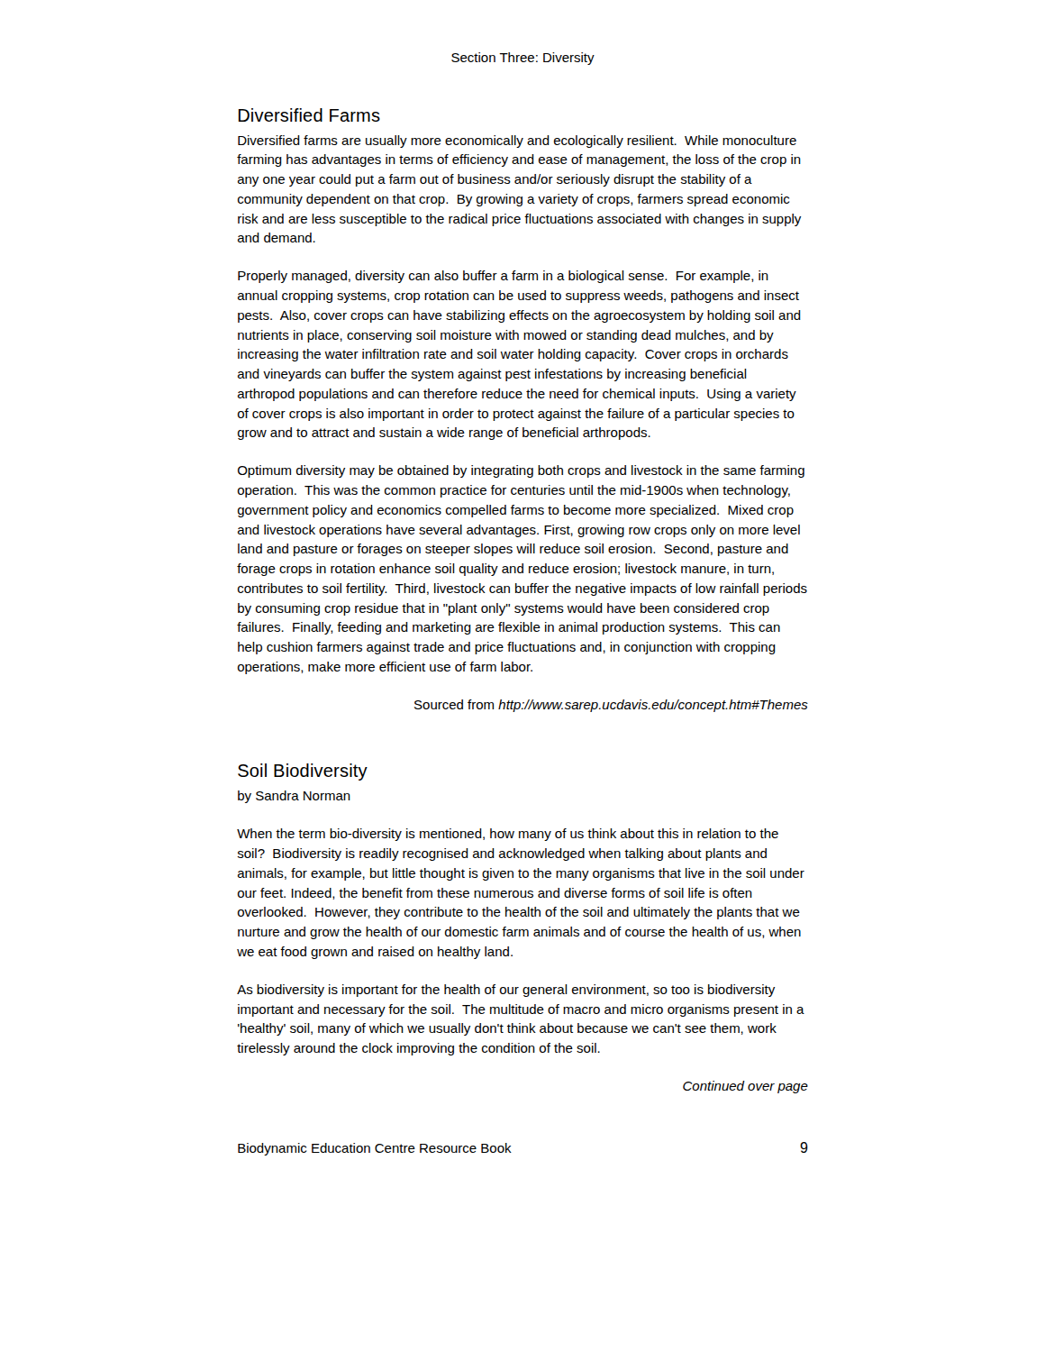Section Three: Diversity
Diversified Farms
Diversified farms are usually more economically and ecologically resilient. While monoculture farming has advantages in terms of efficiency and ease of management, the loss of the crop in any one year could put a farm out of business and/or seriously disrupt the stability of a community dependent on that crop. By growing a variety of crops, farmers spread economic risk and are less susceptible to the radical price fluctuations associated with changes in supply and demand.
Properly managed, diversity can also buffer a farm in a biological sense. For example, in annual cropping systems, crop rotation can be used to suppress weeds, pathogens and insect pests. Also, cover crops can have stabilizing effects on the agroecosystem by holding soil and nutrients in place, conserving soil moisture with mowed or standing dead mulches, and by increasing the water infiltration rate and soil water holding capacity. Cover crops in orchards and vineyards can buffer the system against pest infestations by increasing beneficial arthropod populations and can therefore reduce the need for chemical inputs. Using a variety of cover crops is also important in order to protect against the failure of a particular species to grow and to attract and sustain a wide range of beneficial arthropods.
Optimum diversity may be obtained by integrating both crops and livestock in the same farming operation. This was the common practice for centuries until the mid-1900s when technology, government policy and economics compelled farms to become more specialized. Mixed crop and livestock operations have several advantages. First, growing row crops only on more level land and pasture or forages on steeper slopes will reduce soil erosion. Second, pasture and forage crops in rotation enhance soil quality and reduce erosion; livestock manure, in turn, contributes to soil fertility. Third, livestock can buffer the negative impacts of low rainfall periods by consuming crop residue that in "plant only" systems would have been considered crop failures. Finally, feeding and marketing are flexible in animal production systems. This can help cushion farmers against trade and price fluctuations and, in conjunction with cropping operations, make more efficient use of farm labor.
Sourced from http://www.sarep.ucdavis.edu/concept.htm#Themes
Soil Biodiversity
by Sandra Norman
When the term bio-diversity is mentioned, how many of us think about this in relation to the soil? Biodiversity is readily recognised and acknowledged when talking about plants and animals, for example, but little thought is given to the many organisms that live in the soil under our feet. Indeed, the benefit from these numerous and diverse forms of soil life is often overlooked. However, they contribute to the health of the soil and ultimately the plants that we nurture and grow the health of our domestic farm animals and of course the health of us, when we eat food grown and raised on healthy land.
As biodiversity is important for the health of our general environment, so too is biodiversity important and necessary for the soil. The multitude of macro and micro organisms present in a 'healthy' soil, many of which we usually don't think about because we can't see them, work tirelessly around the clock improving the condition of the soil.
Continued over page
Biodynamic Education Centre Resource Book 9